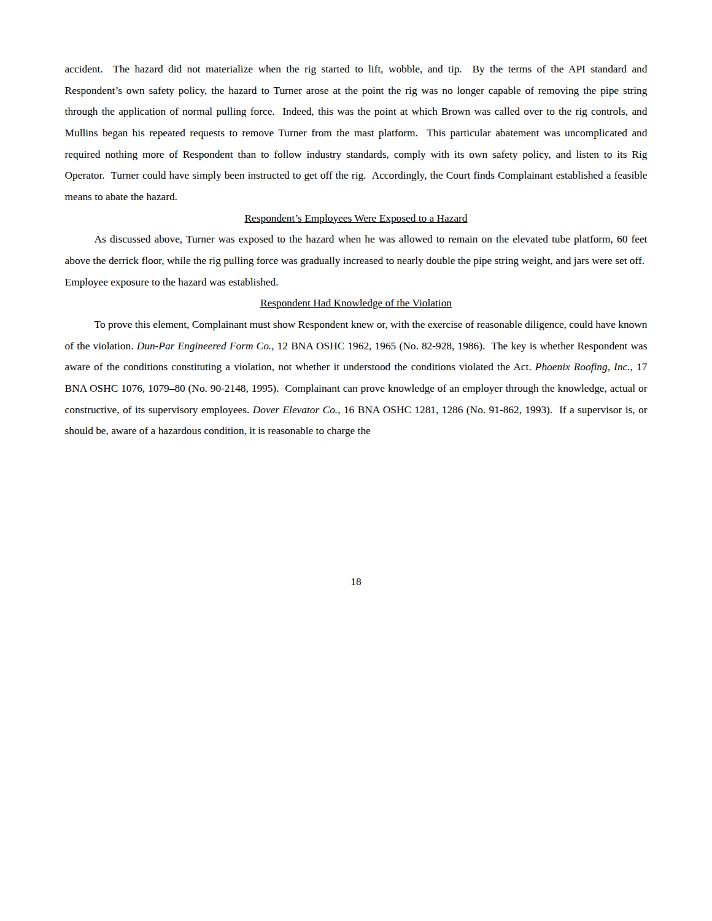accident. The hazard did not materialize when the rig started to lift, wobble, and tip. By the terms of the API standard and Respondent’s own safety policy, the hazard to Turner arose at the point the rig was no longer capable of removing the pipe string through the application of normal pulling force. Indeed, this was the point at which Brown was called over to the rig controls, and Mullins began his repeated requests to remove Turner from the mast platform. This particular abatement was uncomplicated and required nothing more of Respondent than to follow industry standards, comply with its own safety policy, and listen to its Rig Operator. Turner could have simply been instructed to get off the rig. Accordingly, the Court finds Complainant established a feasible means to abate the hazard.
Respondent’s Employees Were Exposed to a Hazard
As discussed above, Turner was exposed to the hazard when he was allowed to remain on the elevated tube platform, 60 feet above the derrick floor, while the rig pulling force was gradually increased to nearly double the pipe string weight, and jars were set off. Employee exposure to the hazard was established.
Respondent Had Knowledge of the Violation
To prove this element, Complainant must show Respondent knew or, with the exercise of reasonable diligence, could have known of the violation. Dun-Par Engineered Form Co., 12 BNA OSHC 1962, 1965 (No. 82-928, 1986). The key is whether Respondent was aware of the conditions constituting a violation, not whether it understood the conditions violated the Act. Phoenix Roofing, Inc., 17 BNA OSHC 1076, 1079–80 (No. 90-2148, 1995). Complainant can prove knowledge of an employer through the knowledge, actual or constructive, of its supervisory employees. Dover Elevator Co., 16 BNA OSHC 1281, 1286 (No. 91-862, 1993). If a supervisor is, or should be, aware of a hazardous condition, it is reasonable to charge the
18